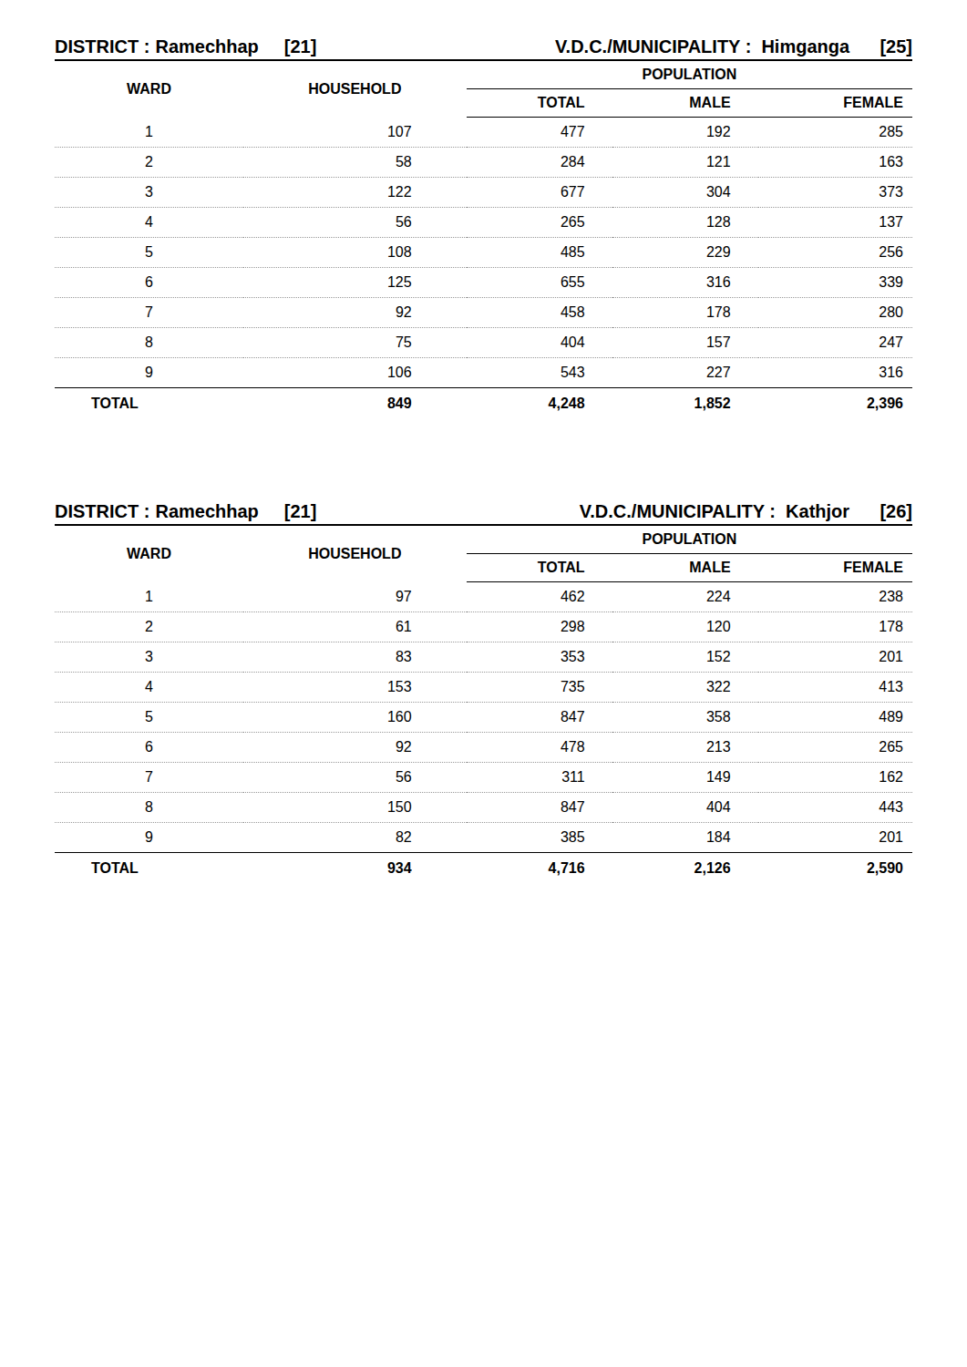DISTRICT : Ramechhap[21] V.D.C./MUNICIPALITY : Himganga [25]
| WARD | HOUSEHOLD | POPULATION |
| --- | --- | --- |
| TOTAL | MALE | FEMALE |
| 1 | 107 | 477 | 192 | 285 |
| 2 | 58 | 284 | 121 | 163 |
| 3 | 122 | 677 | 304 | 373 |
| 4 | 56 | 265 | 128 | 137 |
| 5 | 108 | 485 | 229 | 256 |
| 6 | 125 | 655 | 316 | 339 |
| 7 | 92 | 458 | 178 | 280 |
| 8 | 75 | 404 | 157 | 247 |
| 9 | 106 | 543 | 227 | 316 |
| TOTAL | 849 | 4,248 | 1,852 | 2,396 |
DISTRICT : Ramechhap[21] V.D.C./MUNICIPALITY : Kathjor [26]
| WARD | HOUSEHOLD | POPULATION |
| --- | --- | --- |
| TOTAL | MALE | FEMALE |
| 1 | 97 | 462 | 224 | 238 |
| 2 | 61 | 298 | 120 | 178 |
| 3 | 83 | 353 | 152 | 201 |
| 4 | 153 | 735 | 322 | 413 |
| 5 | 160 | 847 | 358 | 489 |
| 6 | 92 | 478 | 213 | 265 |
| 7 | 56 | 311 | 149 | 162 |
| 8 | 150 | 847 | 404 | 443 |
| 9 | 82 | 385 | 184 | 201 |
| TOTAL | 934 | 4,716 | 2,126 | 2,590 |